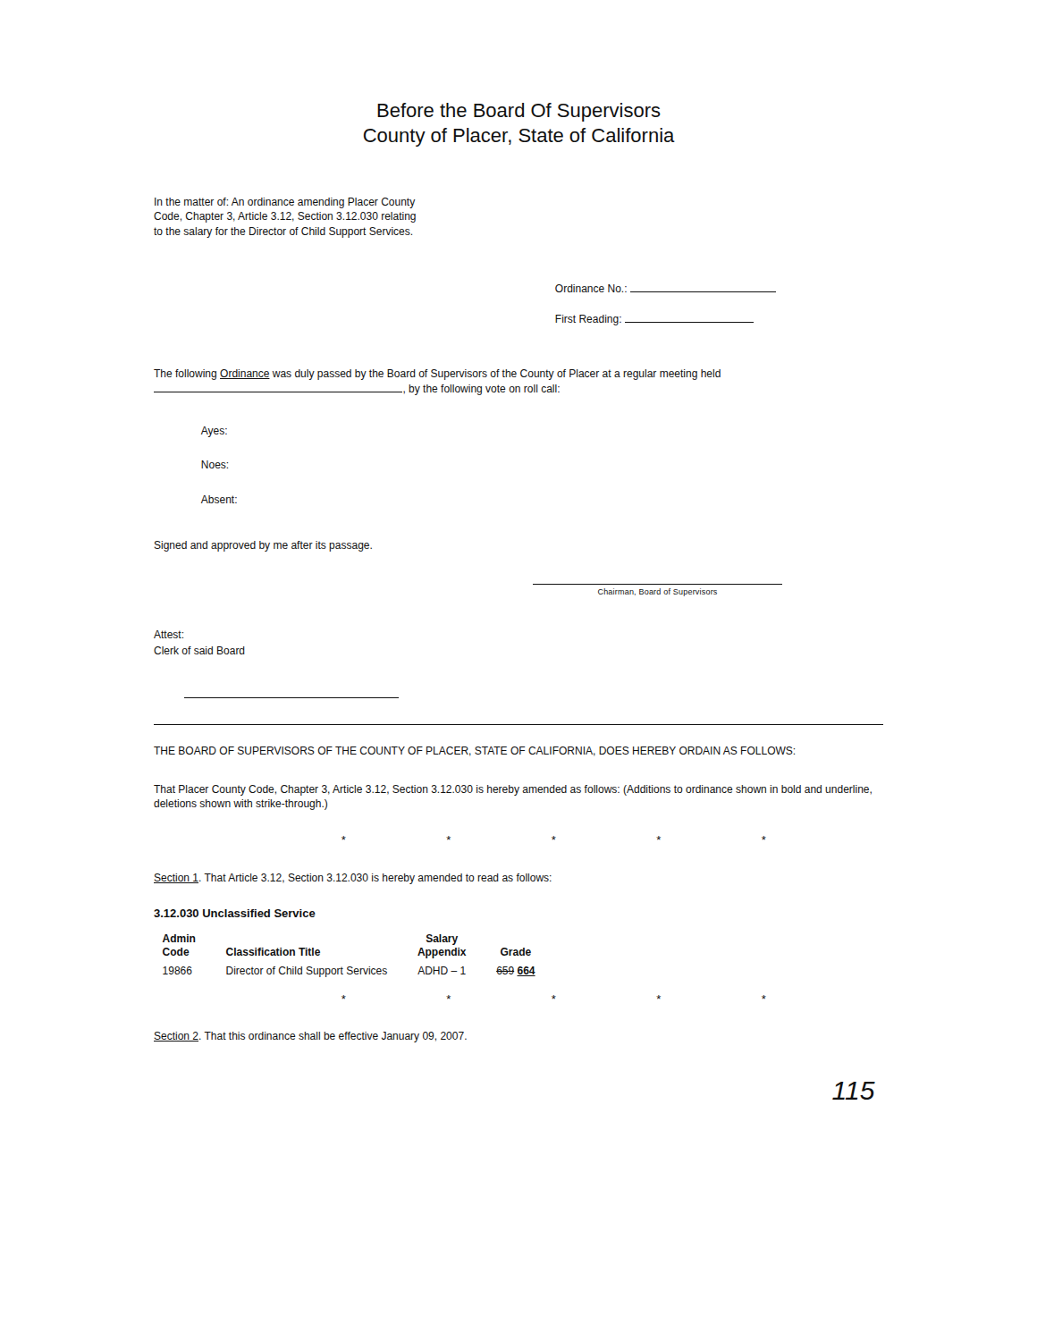Before the Board Of Supervisors
County of Placer, State of California
In the matter of: An ordinance amending Placer County
Code, Chapter 3, Article 3.12, Section 3.12.030 relating
to the salary for the Director of Child Support Services.
Ordinance No.:
First Reading:
The following Ordinance was duly passed by the Board of Supervisors of the County of Placer at a regular meeting held , by the following vote on roll call:
Ayes:
Noes:
Absent:
Signed and approved by me after its passage.
Chairman, Board of Supervisors
Attest:
Clerk of said Board
THE BOARD OF SUPERVISORS OF THE COUNTY OF PLACER, STATE OF CALIFORNIA, DOES HEREBY ORDAIN AS FOLLOWS:
That Placer County Code, Chapter 3, Article 3.12, Section 3.12.030 is hereby amended as follows: (Additions to ordinance shown in bold and underline, deletions shown with strike-through.)
*****
Section 1. That Article 3.12, Section 3.12.030 is hereby amended to read as follows:
3.12.030 Unclassified Service
| Admin Code | Classification Title | Salary Appendix | Grade |
| --- | --- | --- | --- |
| 19866 | Director of Child Support Services | ADHD – 1 | 659 664 |
*****
Section 2. That this ordinance shall be effective January 09, 2007.
115